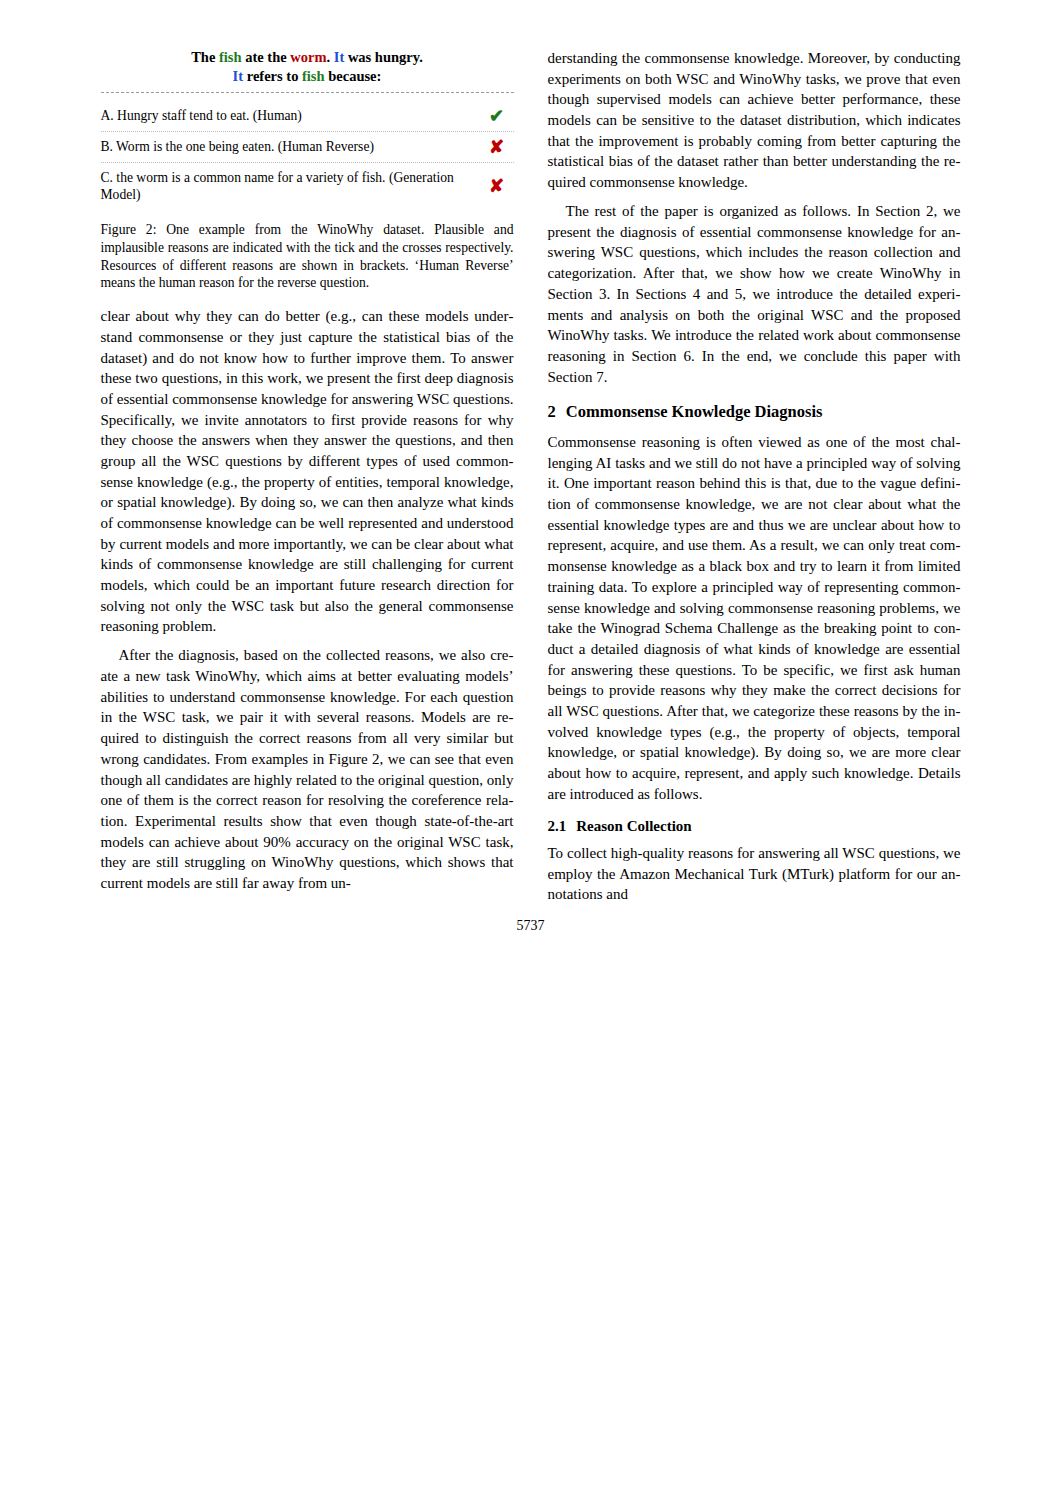The fish ate the worm. It was hungry.
It refers to fish because:
A. Hungry staff tend to eat. (Human)
✔
B. Worm is the one being eaten. (Human Reverse)
✘
C. the worm is a common name for a variety of fish. (Generation Model)
✘
Figure 2: One example from the WinoWhy dataset. Plausible and implausible reasons are indicated with the tick and the crosses respectively. Resources of different reasons are shown in brackets. ‘Human Reverse’ means the human reason for the reverse question.
clear about why they can do better (e.g., can these models understand commonsense or they just capture the statistical bias of the dataset) and do not know how to further improve them. To answer these two questions, in this work, we present the first deep diagnosis of essential commonsense knowledge for answering WSC questions. Specifically, we invite annotators to first provide reasons for why they choose the answers when they answer the questions, and then group all the WSC questions by different types of used commonsense knowledge (e.g., the property of entities, temporal knowledge, or spatial knowledge). By doing so, we can then analyze what kinds of commonsense knowledge can be well represented and understood by current models and more importantly, we can be clear about what kinds of commonsense knowledge are still challenging for current models, which could be an important future research direction for solving not only the WSC task but also the general commonsense reasoning problem.
After the diagnosis, based on the collected reasons, we also create a new task WinoWhy, which aims at better evaluating models’ abilities to understand commonsense knowledge. For each question in the WSC task, we pair it with several reasons. Models are required to distinguish the correct reasons from all very similar but wrong candidates. From examples in Figure 2, we can see that even though all candidates are highly related to the original question, only one of them is the correct reason for resolving the coreference relation. Experimental results show that even though state-of-the-art models can achieve about 90% accuracy on the original WSC task, they are still struggling on WinoWhy questions, which shows that current models are still far away from un-
derstanding the commonsense knowledge. Moreover, by conducting experiments on both WSC and WinoWhy tasks, we prove that even though supervised models can achieve better performance, these models can be sensitive to the dataset distribution, which indicates that the improvement is probably coming from better capturing the statistical bias of the dataset rather than better understanding the required commonsense knowledge.
The rest of the paper is organized as follows. In Section 2, we present the diagnosis of essential commonsense knowledge for answering WSC questions, which includes the reason collection and categorization. After that, we show how we create WinoWhy in Section 3. In Sections 4 and 5, we introduce the detailed experiments and analysis on both the original WSC and the proposed WinoWhy tasks. We introduce the related work about commonsense reasoning in Section 6. In the end, we conclude this paper with Section 7.
2 Commonsense Knowledge Diagnosis
Commonsense reasoning is often viewed as one of the most challenging AI tasks and we still do not have a principled way of solving it. One important reason behind this is that, due to the vague definition of commonsense knowledge, we are not clear about what the essential knowledge types are and thus we are unclear about how to represent, acquire, and use them. As a result, we can only treat commonsense knowledge as a black box and try to learn it from limited training data. To explore a principled way of representing commonsense knowledge and solving commonsense reasoning problems, we take the Winograd Schema Challenge as the breaking point to conduct a detailed diagnosis of what kinds of knowledge are essential for answering these questions. To be specific, we first ask human beings to provide reasons why they make the correct decisions for all WSC questions. After that, we categorize these reasons by the involved knowledge types (e.g., the property of objects, temporal knowledge, or spatial knowledge). By doing so, we are more clear about how to acquire, represent, and apply such knowledge. Details are introduced as follows.
2.1 Reason Collection
To collect high-quality reasons for answering all WSC questions, we employ the Amazon Mechanical Turk (MTurk) platform for our annotations and
5737